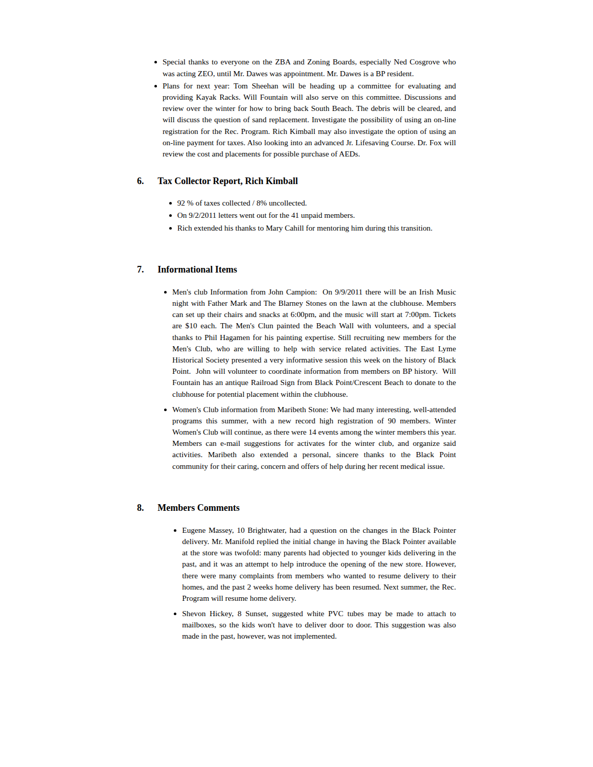Special thanks to everyone on the ZBA and Zoning Boards, especially Ned Cosgrove who was acting ZEO, until Mr. Dawes was appointment. Mr. Dawes is a BP resident.
Plans for next year: Tom Sheehan will be heading up a committee for evaluating and providing Kayak Racks. Will Fountain will also serve on this committee. Discussions and review over the winter for how to bring back South Beach. The debris will be cleared, and will discuss the question of sand replacement. Investigate the possibility of using an on-line registration for the Rec. Program. Rich Kimball may also investigate the option of using an on-line payment for taxes. Also looking into an advanced Jr. Lifesaving Course. Dr. Fox will review the cost and placements for possible purchase of AEDs.
6. Tax Collector Report, Rich Kimball
92 % of taxes collected / 8% uncollected.
On 9/2/2011 letters went out for the 41 unpaid members.
Rich extended his thanks to Mary Cahill for mentoring him during this transition.
7. Informational Items
Men's club Information from John Campion: On 9/9/2011 there will be an Irish Music night with Father Mark and The Blarney Stones on the lawn at the clubhouse. Members can set up their chairs and snacks at 6:00pm, and the music will start at 7:00pm. Tickets are $10 each. The Men's Clun painted the Beach Wall with volunteers, and a special thanks to Phil Hagamen for his painting expertise. Still recruiting new members for the Men's Club, who are willing to help with service related activities. The East Lyme Historical Society presented a very informative session this week on the history of Black Point. John will volunteer to coordinate information from members on BP history. Will Fountain has an antique Railroad Sign from Black Point/Crescent Beach to donate to the clubhouse for potential placement within the clubhouse.
Women's Club information from Maribeth Stone: We had many interesting, well-attended programs this summer, with a new record high registration of 90 members. Winter Women's Club will continue, as there were 14 events among the winter members this year. Members can e-mail suggestions for activates for the winter club, and organize said activities. Maribeth also extended a personal, sincere thanks to the Black Point community for their caring, concern and offers of help during her recent medical issue.
8. Members Comments
Eugene Massey, 10 Brightwater, had a question on the changes in the Black Pointer delivery. Mr. Manifold replied the initial change in having the Black Pointer available at the store was twofold: many parents had objected to younger kids delivering in the past, and it was an attempt to help introduce the opening of the new store. However, there were many complaints from members who wanted to resume delivery to their homes, and the past 2 weeks home delivery has been resumed. Next summer, the Rec. Program will resume home delivery.
Shevon Hickey, 8 Sunset, suggested white PVC tubes may be made to attach to mailboxes, so the kids won't have to deliver door to door. This suggestion was also made in the past, however, was not implemented.